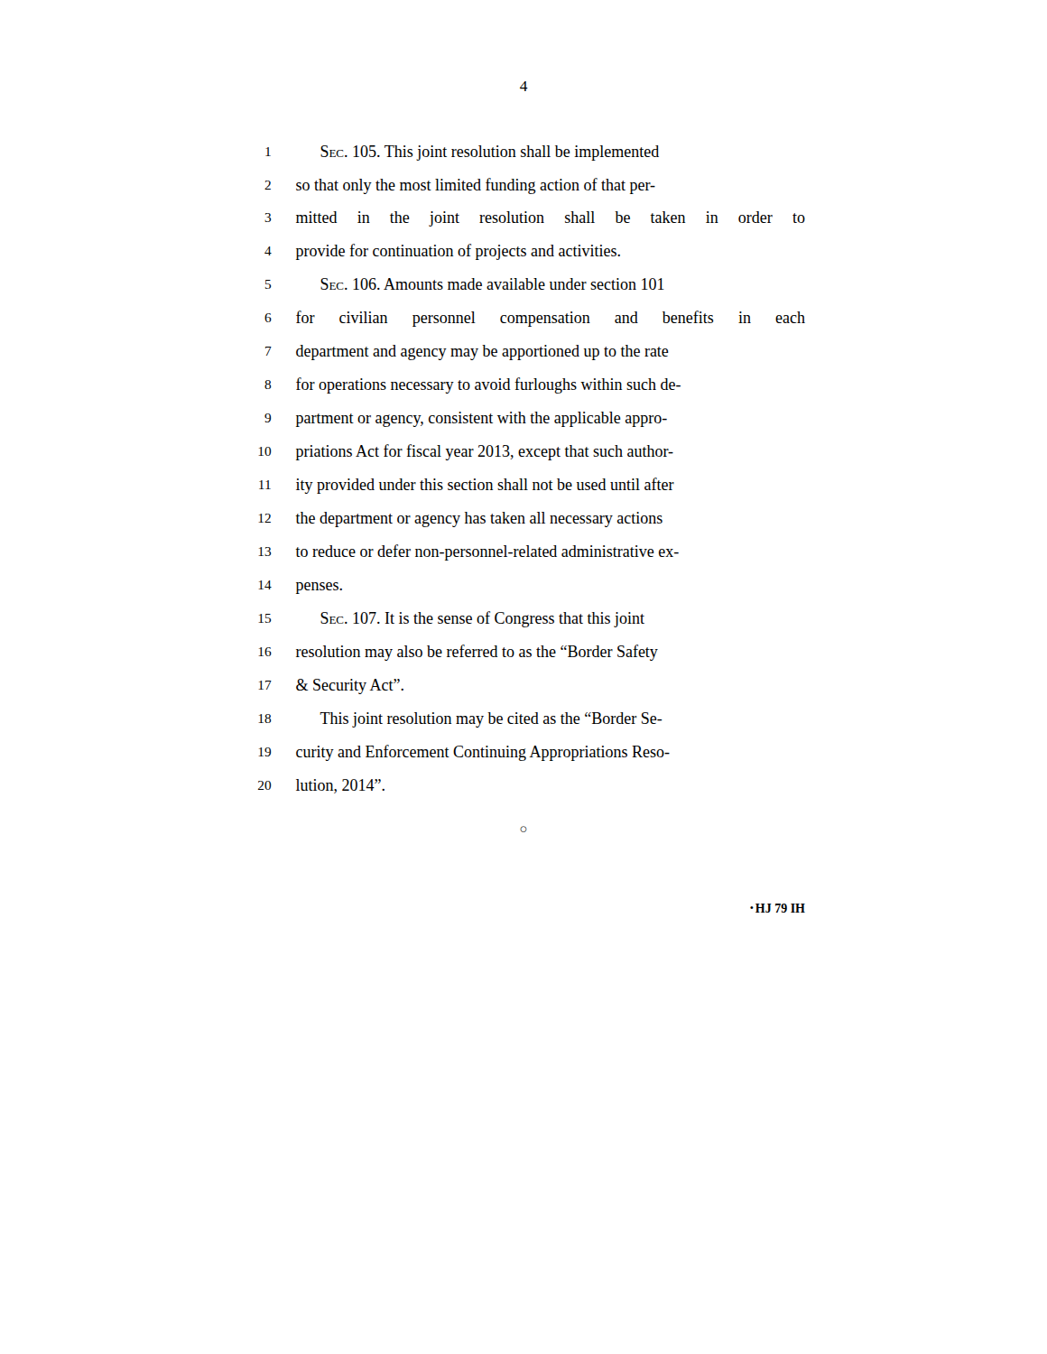4
Sec. 105. This joint resolution shall be implemented
so that only the most limited funding action of that per-
mitted in the joint resolution shall be taken in order to
provide for continuation of projects and activities.
Sec. 106. Amounts made available under section 101
for civilian personnel compensation and benefits in each
department and agency may be apportioned up to the rate
for operations necessary to avoid furloughs within such de-
partment or agency, consistent with the applicable appro-
priations Act for fiscal year 2013, except that such author-
ity provided under this section shall not be used until after
the department or agency has taken all necessary actions
to reduce or defer non-personnel-related administrative ex-
penses.
Sec. 107. It is the sense of Congress that this joint
resolution may also be referred to as the “Border Safety
& Security Act”.
This joint resolution may be cited as the “Border Se-
curity and Enforcement Continuing Appropriations Reso-
lution, 2014”.
○
•HJ 79 IH